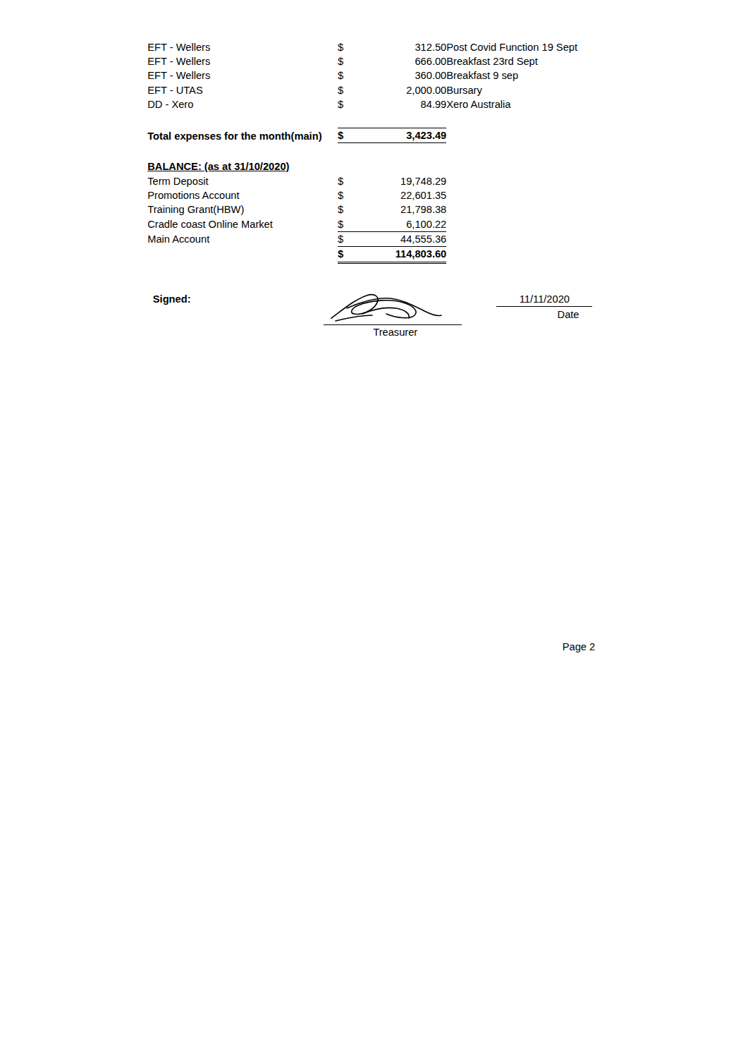| EFT - Wellers | $ | 312.50 | Post Covid Function 19 Sept |
| EFT - Wellers | $ | 666.00 | Breakfast 23rd Sept |
| EFT - Wellers | $ | 360.00 | Breakfast 9 sep |
| EFT - UTAS | $ | 2,000.00 | Bursary |
| DD - Xero | $ | 84.99 | Xero Australia |
| Total expenses for the month(main) | $ | 3,423.49 | |
| BALANCE: (as at 31/10/2020) | | | |
| Term Deposit | $ | 19,748.29 | |
| Promotions Account | $ | 22,601.35 | |
| Training Grant(HBW) | $ | 21,798.38 | |
| Cradle coast Online Market | $ | 6,100.22 | |
| Main Account | $ | 44,555.36 | |
| | $ | 114,803.60 | |
Signed:
Treasurer
11/11/2020
Date
Page 2